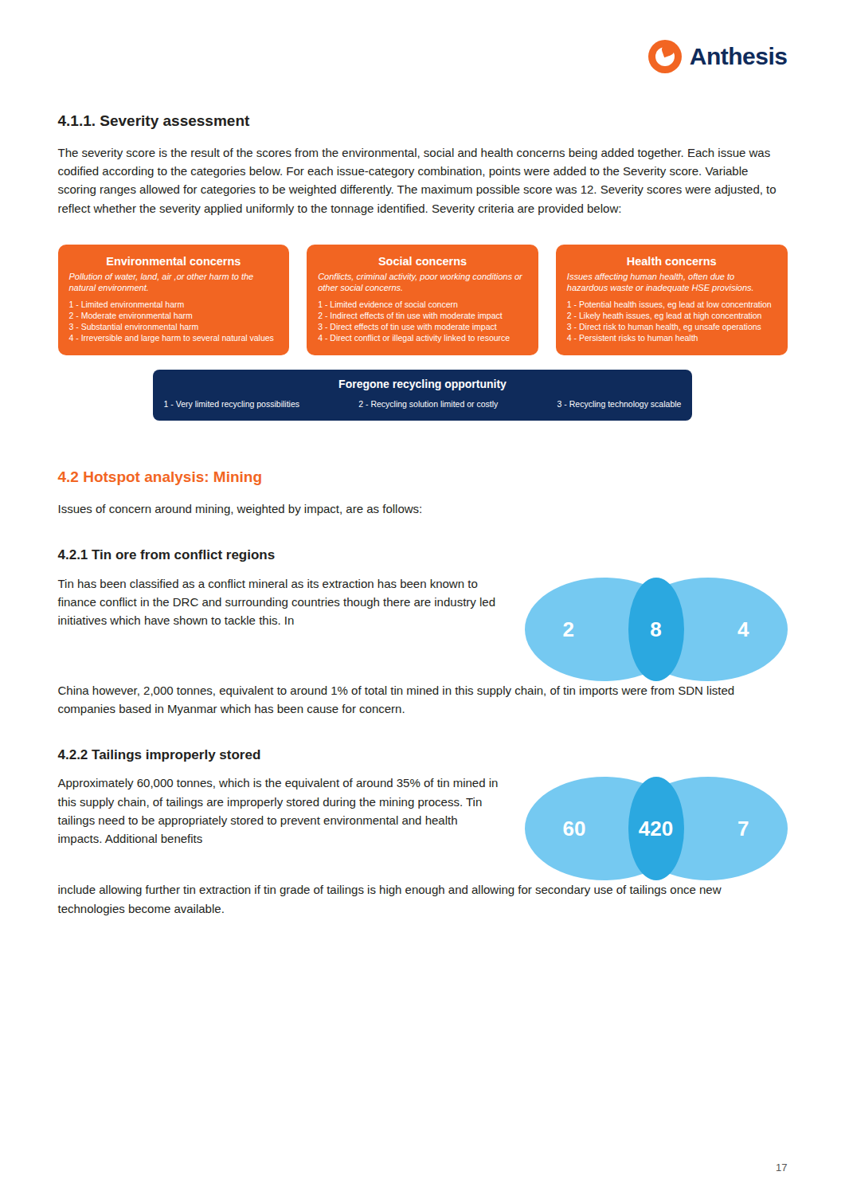Anthesis
4.1.1. Severity assessment
The severity score is the result of the scores from the environmental, social and health concerns being added together. Each issue was codified according to the categories below. For each issue-category combination, points were added to the Severity score. Variable scoring ranges allowed for categories to be weighted differently. The maximum possible score was 12. Severity scores were adjusted, to reflect whether the severity applied uniformly to the tonnage identified. Severity criteria are provided below:
Environmental concerns
Pollution of water, land, air ,or other harm to the natural environment.
1 - Limited environmental harm
2 - Moderate environmental harm
3 - Substantial environmental harm
4 - Irreversible and large harm to several natural values
Social concerns
Conflicts, criminal activity, poor working conditions or other social concerns.
1 - Limited evidence of social concern
2 - Indirect effects of tin use with moderate impact
3 - Direct effects of tin use with moderate impact
4 - Direct conflict or illegal activity linked to resource
Health concerns
Issues affecting human health, often due to hazardous waste or inadequate HSE provisions.
1 - Potential health issues, eg lead at low concentration
2 - Likely heath issues, eg lead at high concentration
3 - Direct risk to human health, eg unsafe operations
4 - Persistent risks to human health
Foregone recycling opportunity
1 - Very limited recycling possibilities 2 - Recycling solution limited or costly 3 - Recycling technology scalable
4.2 Hotspot analysis: Mining
Issues of concern around mining, weighted by impact, are as follows:
4.2.1 Tin ore from conflict regions
Tin has been classified as a conflict mineral as its extraction has been known to finance conflict in the DRC and surrounding countries though there are industry led initiatives which have shown to tackle this. In
2 8 4
China however, 2,000 tonnes, equivalent to around 1% of total tin mined in this supply chain, of tin imports were from SDN listed companies based in Myanmar which has been cause for concern.
4.2.2 Tailings improperly stored
Approximately 60,000 tonnes, which is the equivalent of around 35% of tin mined in this supply chain, of tailings are improperly stored during the mining process. Tin tailings need to be appropriately stored to prevent environmental and health impacts. Additional benefits
60 420 7
include allowing further tin extraction if tin grade of tailings is high enough and allowing for secondary use of tailings once new technologies become available.
17